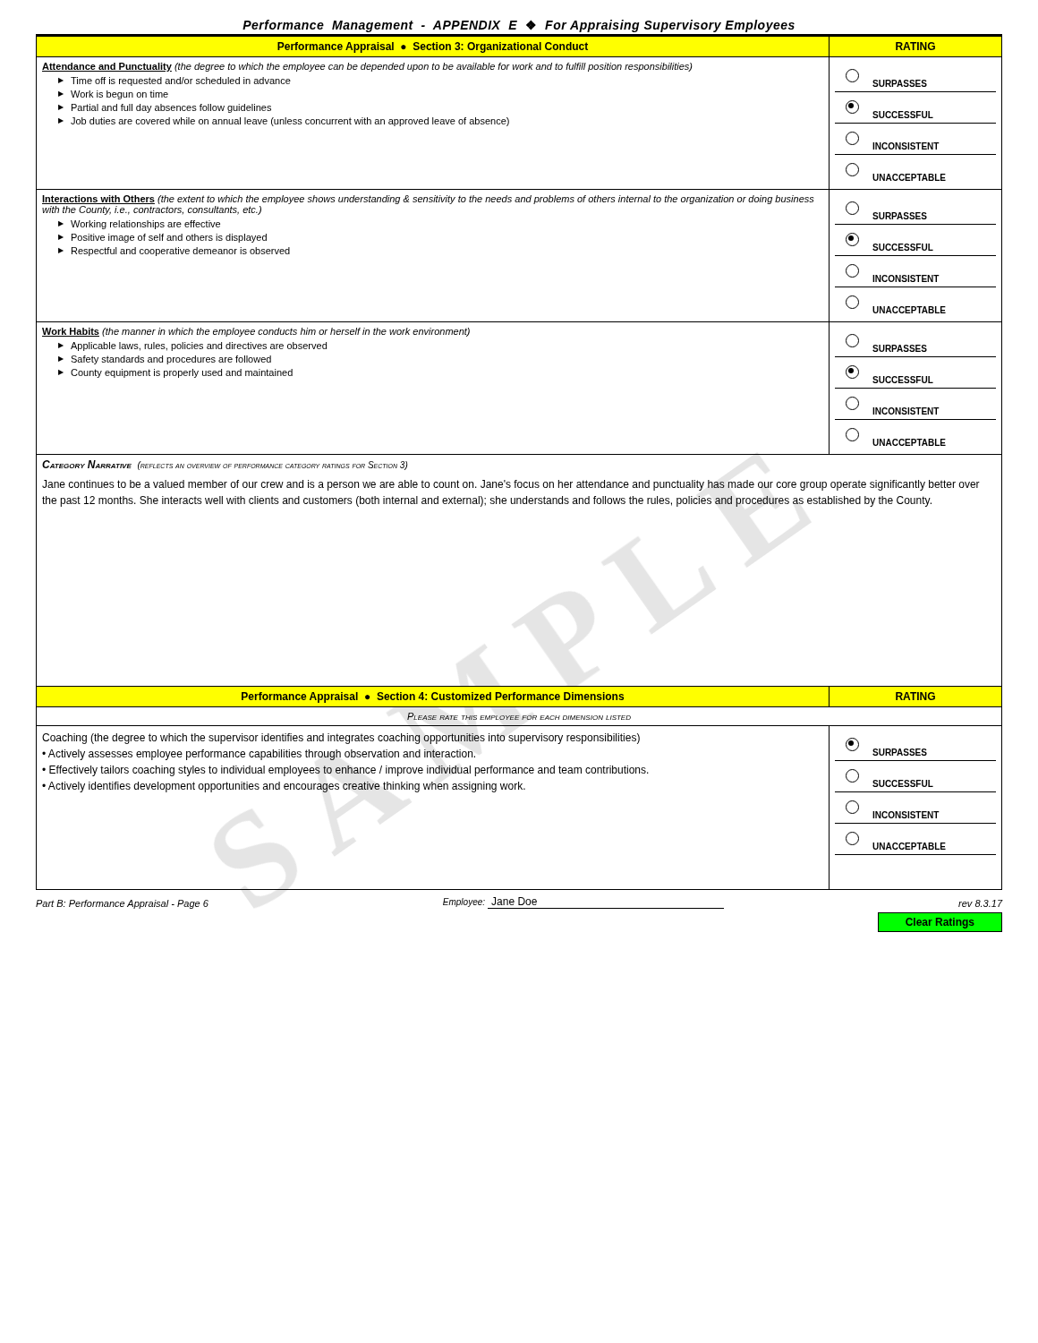SAMPLE
Performance Management - APPENDIX E ❖ For Appraising Supervisory Employees
| Performance Appraisal ● Section 3: Organizational Conduct | RATING |
| Attendance and Punctuality (the degree to which the employee can be depended upon to be available for work and to fulfill position responsibilities) Time off is requested and/or scheduled in advance Work is begun on time Partial and full day absences follow guidelines Job duties are covered while on annual leave (unless concurrent with an approved leave of absence) | / / SURPASSES / / / SUCCESSFUL / / / INCONSISTENT / / / UNACCEPTABLE / |
| Interactions with Others (the extent to which the employee shows understanding & sensitivity to the needs and problems of others internal to the organization or doing business with the County, i.e., contractors, consultants, etc.) Working relationships are effective Positive image of self and others is displayed Respectful and cooperative demeanor is observed | / / SURPASSES / / / SUCCESSFUL / / / INCONSISTENT / / / UNACCEPTABLE / |
| Work Habits (the manner in which the employee conducts him or herself in the work environment) Applicable laws, rules, policies and directives are observed Safety standards and procedures are followed County equipment is properly used and maintained | / / SURPASSES / / / SUCCESSFUL / / / INCONSISTENT / / / UNACCEPTABLE / |
| Category Narrative (reflects an overview of performance category ratings for Section 3) Jane continues to be a valued member of our crew and is a person we are able to count on. Jane's focus on her attendance and punctuality has made our core group operate significantly better over the past 12 months. She interacts well with clients and customers (both internal and external); she understands and follows the rules, policies and procedures as established by the County. |
| Performance Appraisal ● Section 4: Customized Performance Dimensions | RATING |
| Please rate this employee for each dimension listed |
| Coaching (the degree to which the supervisor identifies and integrates coaching opportunities into supervisory responsibilities) • Actively assesses employee performance capabilities through observation and interaction. • Effectively tailors coaching styles to individual employees to enhance / improve individual performance and team contributions. • Actively identifies development opportunities and encourages creative thinking when assigning work. | / / SURPASSES / / / SUCCESSFUL / / / INCONSISTENT / / / UNACCEPTABLE / |
Part B: Performance Appraisal - Page 6
Employee: Jane Doe
rev 8.3.17
Clear Ratings